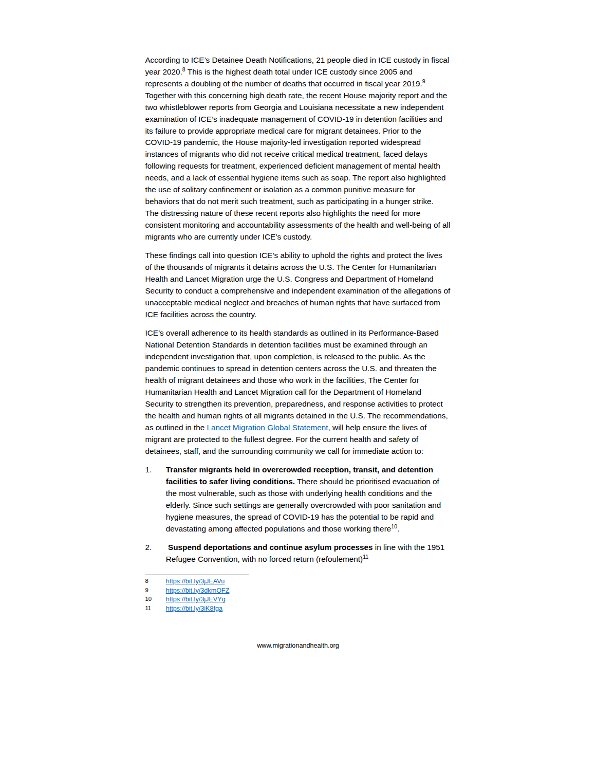According to ICE’s Detainee Death Notifications, 21 people died in ICE custody in fiscal year 2020.8 This is the highest death total under ICE custody since 2005 and represents a doubling of the number of deaths that occurred in fiscal year 2019.9 Together with this concerning high death rate, the recent House majority report and the two whistleblower reports from Georgia and Louisiana necessitate a new independent examination of ICE’s inadequate management of COVID-19 in detention facilities and its failure to provide appropriate medical care for migrant detainees. Prior to the COVID-19 pandemic, the House majority-led investigation reported widespread instances of migrants who did not receive critical medical treatment, faced delays following requests for treatment, experienced deficient management of mental health needs, and a lack of essential hygiene items such as soap. The report also highlighted the use of solitary confinement or isolation as a common punitive measure for behaviors that do not merit such treatment, such as participating in a hunger strike. The distressing nature of these recent reports also highlights the need for more consistent monitoring and accountability assessments of the health and well-being of all migrants who are currently under ICE’s custody.
These findings call into question ICE’s ability to uphold the rights and protect the lives of the thousands of migrants it detains across the U.S. The Center for Humanitarian Health and Lancet Migration urge the U.S. Congress and Department of Homeland Security to conduct a comprehensive and independent examination of the allegations of unacceptable medical neglect and breaches of human rights that have surfaced from ICE facilities across the country.
ICE’s overall adherence to its health standards as outlined in its Performance-Based National Detention Standards in detention facilities must be examined through an independent investigation that, upon completion, is released to the public. As the pandemic continues to spread in detention centers across the U.S. and threaten the health of migrant detainees and those who work in the facilities, The Center for Humanitarian Health and Lancet Migration call for the Department of Homeland Security to strengthen its prevention, preparedness, and response activities to protect the health and human rights of all migrants detained in the U.S. The recommendations, as outlined in the Lancet Migration Global Statement, will help ensure the lives of migrant are protected to the fullest degree. For the current health and safety of detainees, staff, and the surrounding community we call for immediate action to:
Transfer migrants held in overcrowded reception, transit, and detention facilities to safer living conditions. There should be prioritised evacuation of the most vulnerable, such as those with underlying health conditions and the elderly. Since such settings are generally overcrowded with poor sanitation and hygiene measures, the spread of COVID-19 has the potential to be rapid and devastating among affected populations and those working there10.
Suspend deportations and continue asylum processes in line with the 1951 Refugee Convention, with no forced return (refoulement)11
| 8 | https://bit.ly/3jJEAVu |
| 9 | https://bit.ly/3dkmOFZ |
| 10 | https://bit.ly/3jJEVYg |
| 11 | https://bit.ly/3iK8fga |
www.migrationandhealth.org